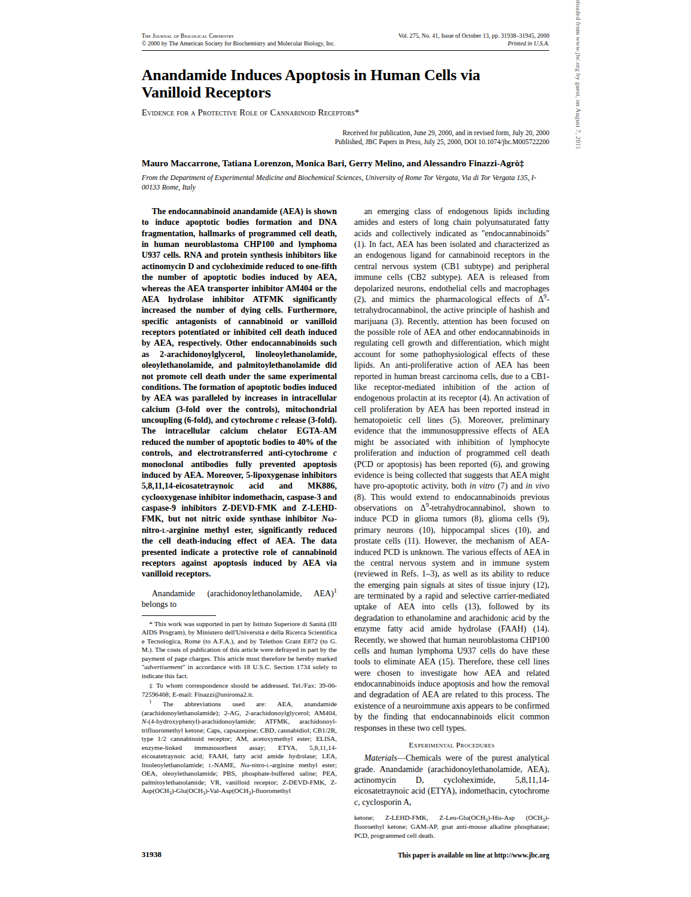The Journal of Biological Chemistry
© 2000 by The American Society for Biochemistry and Molecular Biology, Inc.
Vol. 275, No. 41, Issue of October 13, pp. 31938–31945, 2000
Printed in U.S.A.
Anandamide Induces Apoptosis in Human Cells via
Vanilloid Receptors
Evidence for a Protective Role of Cannabinoid Receptors*
Received for publication, June 29, 2000, and in revised form, July 20, 2000
Published, JBC Papers in Press, July 25, 2000, DOI 10.1074/jbc.M005722200
Mauro Maccarrone, Tatiana Lorenzon, Monica Bari, Gerry Melino, and Alessandro Finazzi-Agrò‡
From the Department of Experimental Medicine and Biochemical Sciences, University of Rome Tor Vergata, Via di Tor Vergata 135, I-00133 Rome, Italy
The endocannabinoid anandamide (AEA) is shown to induce apoptotic bodies formation and DNA fragmentation, hallmarks of programmed cell death, in human neuroblastoma CHP100 and lymphoma U937 cells. RNA and protein synthesis inhibitors like actinomycin D and cycloheximide reduced to one-fifth the number of apoptotic bodies induced by AEA, whereas the AEA transporter inhibitor AM404 or the AEA hydrolase inhibitor ATFMK significantly increased the number of dying cells. Furthermore, specific antagonists of cannabinoid or vanilloid receptors potentiated or inhibited cell death induced by AEA, respectively. Other endocannabinoids such as 2-arachidonoylglycerol, linoleoylethanolamide, oleoylethanolamide, and palmitoylethanolamide did not promote cell death under the same experimental conditions. The formation of apoptotic bodies induced by AEA was paralleled by increases in intracellular calcium (3-fold over the controls), mitochondrial uncoupling (6-fold), and cytochrome c release (3-fold). The intracellular calcium chelator EGTA-AM reduced the number of apoptotic bodies to 40% of the controls, and electrotransferred anti-cytochrome c monoclonal antibodies fully prevented apoptosis induced by AEA. Moreover, 5-lipoxygenase inhibitors 5,8,11,14-eicosatetraynoic acid and MK886, cyclooxygenase inhibitor indomethacin, caspase-3 and caspase-9 inhibitors Z-DEVD-FMK and Z-LEHD-FMK, but not nitric oxide synthase inhibitor Nω-nitro-l-arginine methyl ester, significantly reduced the cell death-inducing effect of AEA. The data presented indicate a protective role of cannabinoid receptors against apoptosis induced by AEA via vanilloid receptors.
Anandamide (arachidonoylethanolamide, AEA)1 belongs to
* This work was supported in part by Istituto Superiore di Sanità (III AIDS Program), by Ministero dell'Università e della Ricerca Scientifica e Tecnologica, Rome (to A.F.A.), and by Telethon Grant E872 (to G. M.). The costs of publication of this article were defrayed in part by the payment of page charges. This article must therefore be hereby marked "advertisement" in accordance with 18 U.S.C. Section 1734 solely to indicate this fact.
‡ To whom correspondence should be addressed. Tel./Fax: 39-06-72596468; E-mail: Finazzi@uniroma2.it.
1 The abbreviations used are: AEA, anandamide (arachidonoylethanolamide); 2-AG, 2-arachidonoylglycerol; AM404, N-(4-hydroxyphenyl)-arachidonoylamide; ATFMK, arachidonoyl-trifluoromethyl ketone; Caps, capsazepine; CBD, cannabidiol; CB1/2R, type 1/2 cannabinoid receptor; AM, acetoxymethyl ester; ELISA, enzyme-linked immunosorbent assay; ETYA, 5,8,11,14-eicosatetraynoic acid; FAAH, fatty acid amide hydrolase; LEA, linoleoylethanolamide; l-NAME, Nω-nitro-l-arginine methyl ester; OEA, oleoylethanolamide; PBS, phosphate-buffered saline; PEA, palmitoylethanolamide; VR, vanilloid receptor; Z-DEVD-FMK, Z-Asp(OCH3)-Glu(OCH3)-Val-Asp(OCH3)-fluoromethyl
an emerging class of endogenous lipids including amides and esters of long chain polyunsaturated fatty acids and collectively indicated as "endocannabinoids" (1). In fact, AEA has been isolated and characterized as an endogenous ligand for cannabinoid receptors in the central nervous system (CB1 subtype) and peripheral immune cells (CB2 subtype). AEA is released from depolarized neurons, endothelial cells and macrophages (2), and mimics the pharmacological effects of Δ9-tetrahydrocannabinol, the active principle of hashish and marijuana (3). Recently, attention has been focused on the possible role of AEA and other endocannabinoids in regulating cell growth and differentiation, which might account for some pathophysiological effects of these lipids. An anti-proliferative action of AEA has been reported in human breast carcinoma cells, due to a CB1-like receptor-mediated inhibition of the action of endogenous prolactin at its receptor (4). An activation of cell proliferation by AEA has been reported instead in hematopoietic cell lines (5). Moreover, preliminary evidence that the immunosuppressive effects of AEA might be associated with inhibition of lymphocyte proliferation and induction of programmed cell death (PCD or apoptosis) has been reported (6), and growing evidence is being collected that suggests that AEA might have pro-apoptotic activity, both in vitro (7) and in vivo (8). This would extend to endocannabinoids previous observations on Δ9-tetrahydrocannabinol, shown to induce PCD in glioma tumors (8), glioma cells (9), primary neurons (10), hippocampal slices (10), and prostate cells (11). However, the mechanism of AEA-induced PCD is unknown. The various effects of AEA in the central nervous system and in immune system (reviewed in Refs. 1–3), as well as its ability to reduce the emerging pain signals at sites of tissue injury (12), are terminated by a rapid and selective carrier-mediated uptake of AEA into cells (13), followed by its degradation to ethanolamine and arachidonic acid by the enzyme fatty acid amide hydrolase (FAAH) (14). Recently, we showed that human neuroblastoma CHP100 cells and human lymphoma U937 cells do have these tools to eliminate AEA (15). Therefore, these cell lines were chosen to investigate how AEA and related endocannabinoids induce apoptosis and how the removal and degradation of AEA are related to this process. The existence of a neuroimmune axis appears to be confirmed by the finding that endocannabinoids elicit common responses in these two cell types.
Experimental Procedures
Materials—Chemicals were of the purest analytical grade. Anandamide (arachidonoylethanolamide, AEA), actinomycin D, cycloheximide, 5,8,11,14-eicosatetraynoic acid (ETYA), indomethacin, cytochrome c, cyclosporin A,
ketone; Z-LEHD-FMK, Z-Leu-Glu(OCH3)-His-Asp (OCH3)-fluoroethyl ketone; GAM-AP, goat anti-mouse alkaline phosphatase; PCD, programmed cell death.
31938
This paper is available on line at http://www.jbc.org
Downloaded from www.jbc.org by guest, on August 7, 2011